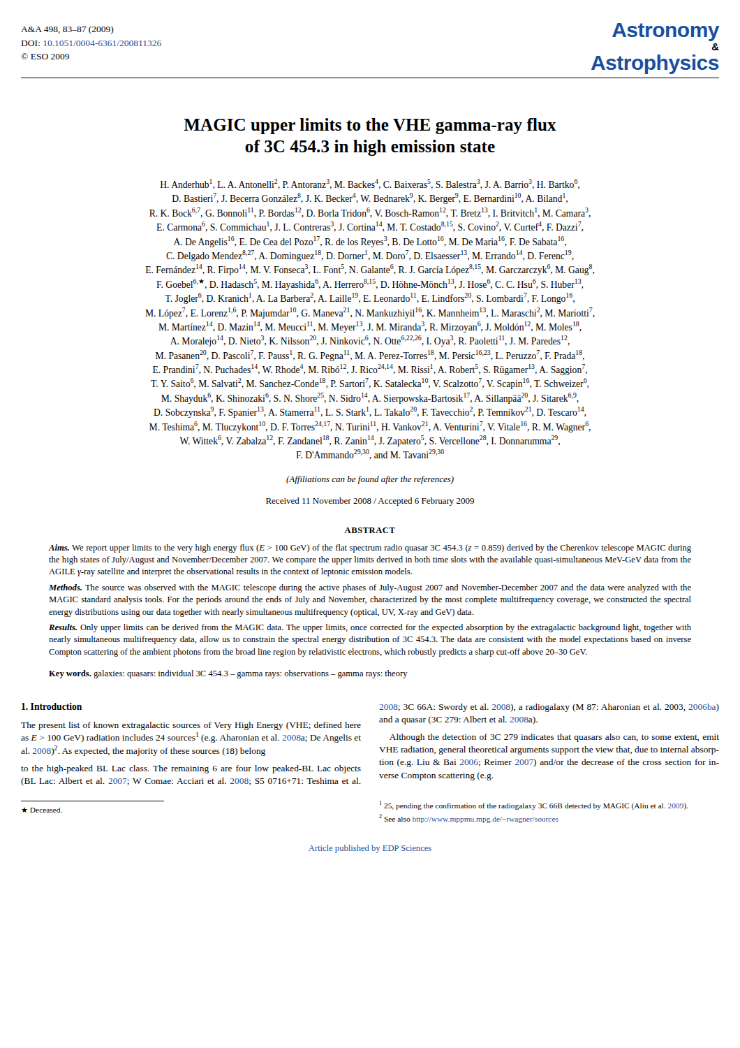A&A 498, 83–87 (2009)
DOI: 10.1051/0004-6361/200811326
© ESO 2009
Astronomy & Astrophysics
MAGIC upper limits to the VHE gamma-ray flux
of 3C 454.3 in high emission state
H. Anderhub1, L. A. Antonelli2, P. Antoranz3, M. Backes4, C. Baixeras5, S. Balestra3, J. A. Barrio3, H. Bartko6,
D. Bastieri7, J. Becerra González8, J. K. Becker4, W. Bednarek9, K. Berger9, E. Bernardini10, A. Biland1,
R. K. Bock6,7, G. Bonnoli11, P. Bordas12, D. Borla Tridon6, V. Bosch-Ramon12, T. Bretz13, I. Britvitch1, M. Camara3,
E. Carmona6, S. Commichau1, J. L. Contreras3, J. Cortina14, M. T. Costado8,15, S. Covino2, V. Curtef4, F. Dazzi7,
A. De Angelis16, E. De Cea del Pozo17, R. de los Reyes3, B. De Lotto16, M. De Maria16, F. De Sabata16,
C. Delgado Mendez8,27, A. Dominguez18, D. Dorner1, M. Doro7, D. Elsaesser13, M. Errando14, D. Ferenc19,
E. Fernández14, R. Firpo14, M. V. Fonseca3, L. Font5, N. Galante6, R. J. García López8,15, M. Garczarczyk6, M. Gaug8,
F. Goebel6,★, D. Hadasch5, M. Hayashida6, A. Herrero8,15, D. Höhne-Mönch13, J. Hose6, C. C. Hsu6, S. Huber13,
T. Jogler6, D. Kranich1, A. La Barbera2, A. Laille19, E. Leonardo11, E. Lindfors20, S. Lombardi7, F. Longo16,
M. López7, E. Lorenz1,6, P. Majumdar10, G. Maneva21, N. Mankuzhiyil16, K. Mannheim13, L. Maraschi2, M. Mariotti7,
M. Martínez14, D. Mazin14, M. Meucci11, M. Meyer13, J. M. Miranda3, R. Mirzoyan6, J. Moldón12, M. Moles18,
A. Moralejo14, D. Nieto3, K. Nilsson20, J. Ninkovic6, N. Otte6,22,26, I. Oya3, R. Paoletti11, J. M. Paredes12,
M. Pasanen20, D. Pascoli7, F. Pauss1, R. G. Pegna11, M. A. Perez-Torres18, M. Persic16,23, L. Peruzzo7, F. Prada18,
E. Prandini7, N. Puchades14, W. Rhode4, M. Ribó12, J. Rico24,14, M. Rissi1, A. Robert5, S. Rügamer13, A. Saggion7,
T. Y. Saito6, M. Salvati2, M. Sanchez-Conde18, P. Sartori7, K. Satalecka10, V. Scalzotto7, V. Scapin16, T. Schweizer6,
M. Shayduk6, K. Shinozaki6, S. N. Shore25, N. Sidro14, A. Sierpowska-Bartosik17, A. Sillanpää20, J. Sitarek6,9,
D. Sobczynska9, F. Spanier13, A. Stamerra11, L. S. Stark1, L. Takalo20, F. Tavecchio2, P. Temnikov21, D. Tescaro14,
M. Teshima6, M. Tluczykont10, D. F. Torres24,17, N. Turini11, H. Vankov21, A. Venturini7, V. Vitale16, R. M. Wagner6,
W. Wittek6, V. Zabalza12, F. Zandanel18, R. Zanin14, J. Zapatero5, S. Vercellone28, I. Donnarumma29,
F. D'Ammando29,30, and M. Tavani29,30
(Affiliations can be found after the references)
Received 11 November 2008 / Accepted 6 February 2009
ABSTRACT
Aims. We report upper limits to the very high energy flux (E > 100 GeV) of the flat spectrum radio quasar 3C 454.3 (z = 0.859) derived by the Cherenkov telescope MAGIC during the high states of July/August and November/December 2007. We compare the upper limits derived in both time slots with the available quasi-simultaneous MeV-GeV data from the AGILE γ-ray satellite and interpret the observational results in the context of leptonic emission models.
Methods. The source was observed with the MAGIC telescope during the active phases of July-August 2007 and November-December 2007 and the data were analyzed with the MAGIC standard analysis tools. For the periods around the ends of July and November, characterized by the most complete multifrequency coverage, we constructed the spectral energy distributions using our data together with nearly simultaneous multifrequency (optical, UV, X-ray and GeV) data.
Results. Only upper limits can be derived from the MAGIC data. The upper limits, once corrected for the expected absorption by the extragalactic background light, together with nearly simultaneous multifrequency data, allow us to constrain the spectral energy distribution of 3C 454.3. The data are consistent with the model expectations based on inverse Compton scattering of the ambient photons from the broad line region by relativistic electrons, which robustly predicts a sharp cut-off above 20–30 GeV.
Key words. galaxies: quasars: individual 3C 454.3 – gamma rays: observations – gamma rays: theory
1. Introduction
The present list of known extragalactic sources of Very High Energy (VHE; defined here as E > 100 GeV) radiation includes 24 sources1 (e.g. Aharonian et al. 2008a; De Angelis et al. 2008)2. As expected, the majority of these sources (18) belong
to the high-peaked BL Lac class. The remaining 6 are four low peaked-BL Lac objects (BL Lac: Albert et al. 2007; W Comae: Acciari et al. 2008; S5 0716+71: Teshima et al. 2008; 3C 66A: Swordy et al. 2008), a radiogalaxy (M 87: Aharonian et al. 2003, 2006b a) and a quasar (3C 279: Albert et al. 2008a).
Although the detection of 3C 279 indicates that quasars also can, to some extent, emit VHE radiation, general theoretical arguments support the view that, due to internal absorption (e.g. Liu & Bai 2006; Reimer 2007) and/or the decrease of the cross section for inverse Compton scattering (e.g.
★ Deceased.
1 25, pending the confirmation of the radiogalaxy 3C 66B detected by MAGIC (Aliu et al. 2009).
2 See also http://www.mppmu.mpg.de/~rwagner/sources
Article published by EDP Sciences